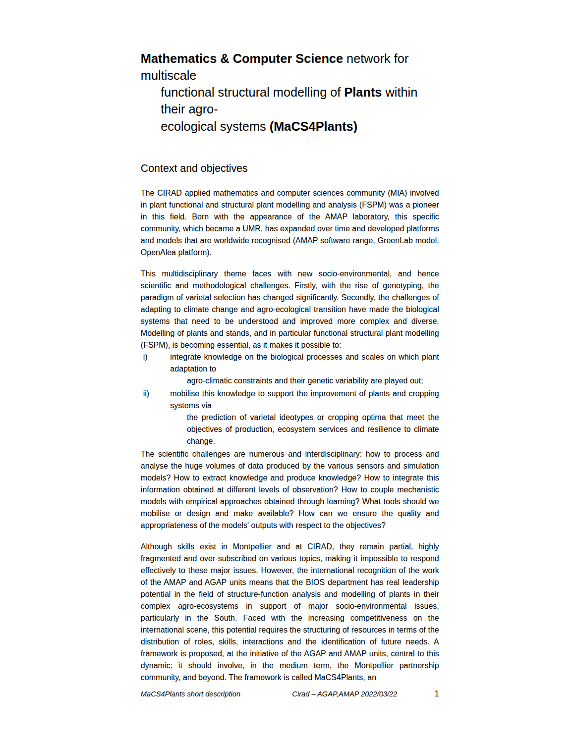Mathematics & Computer Science network for multiscale functional structural modelling of Plants within their agro- ecological systems (MaCS4Plants)
Context and objectives
The CIRAD applied mathematics and computer sciences community (MIA) involved in plant functional and structural plant modelling and analysis (FSPM) was a pioneer in this field. Born with the appearance of the AMAP laboratory, this specific community, which became a UMR, has expanded over time and developed platforms and models that are worldwide recognised (AMAP software range, GreenLab model, OpenAlea platform).
This multidisciplinary theme faces with new socio-environmental, and hence scientific and methodological challenges. Firstly, with the rise of genotyping, the paradigm of varietal selection has changed significantly. Secondly, the challenges of adapting to climate change and agro-ecological transition have made the biological systems that need to be understood and improved more complex and diverse. Modelling of plants and stands, and in particular functional structural plant modelling (FSPM), is becoming essential, as it makes it possible to:
i) integrate knowledge on the biological processes and scales on which plant adaptation to agro-climatic constraints and their genetic variability are played out;
ii) mobilise this knowledge to support the improvement of plants and cropping systems via the prediction of varietal ideotypes or cropping optima that meet the objectives of production, ecosystem services and resilience to climate change.
The scientific challenges are numerous and interdisciplinary: how to process and analyse the huge volumes of data produced by the various sensors and simulation models? How to extract knowledge and produce knowledge? How to integrate this information obtained at different levels of observation? How to couple mechanistic models with empirical approaches obtained through learning? What tools should we mobilise or design and make available? How can we ensure the quality and appropriateness of the models' outputs with respect to the objectives?
Although skills exist in Montpellier and at CIRAD, they remain partial, highly fragmented and over-subscribed on various topics, making it impossible to respond effectively to these major issues. However, the international recognition of the work of the AMAP and AGAP units means that the BIOS department has real leadership potential in the field of structure-function analysis and modelling of plants in their complex agro-ecosystems in support of major socio-environmental issues, particularly in the South. Faced with the increasing competitiveness on the international scene, this potential requires the structuring of resources in terms of the distribution of roles, skills, interactions and the identification of future needs. A framework is proposed, at the initiative of the AGAP and AMAP units, central to this dynamic; it should involve, in the medium term, the Montpellier partnership community, and beyond. The framework is called MaCS4Plants, an
MaCS4Plants short description Cirad – AGAP,AMAP 2022/03/22 1